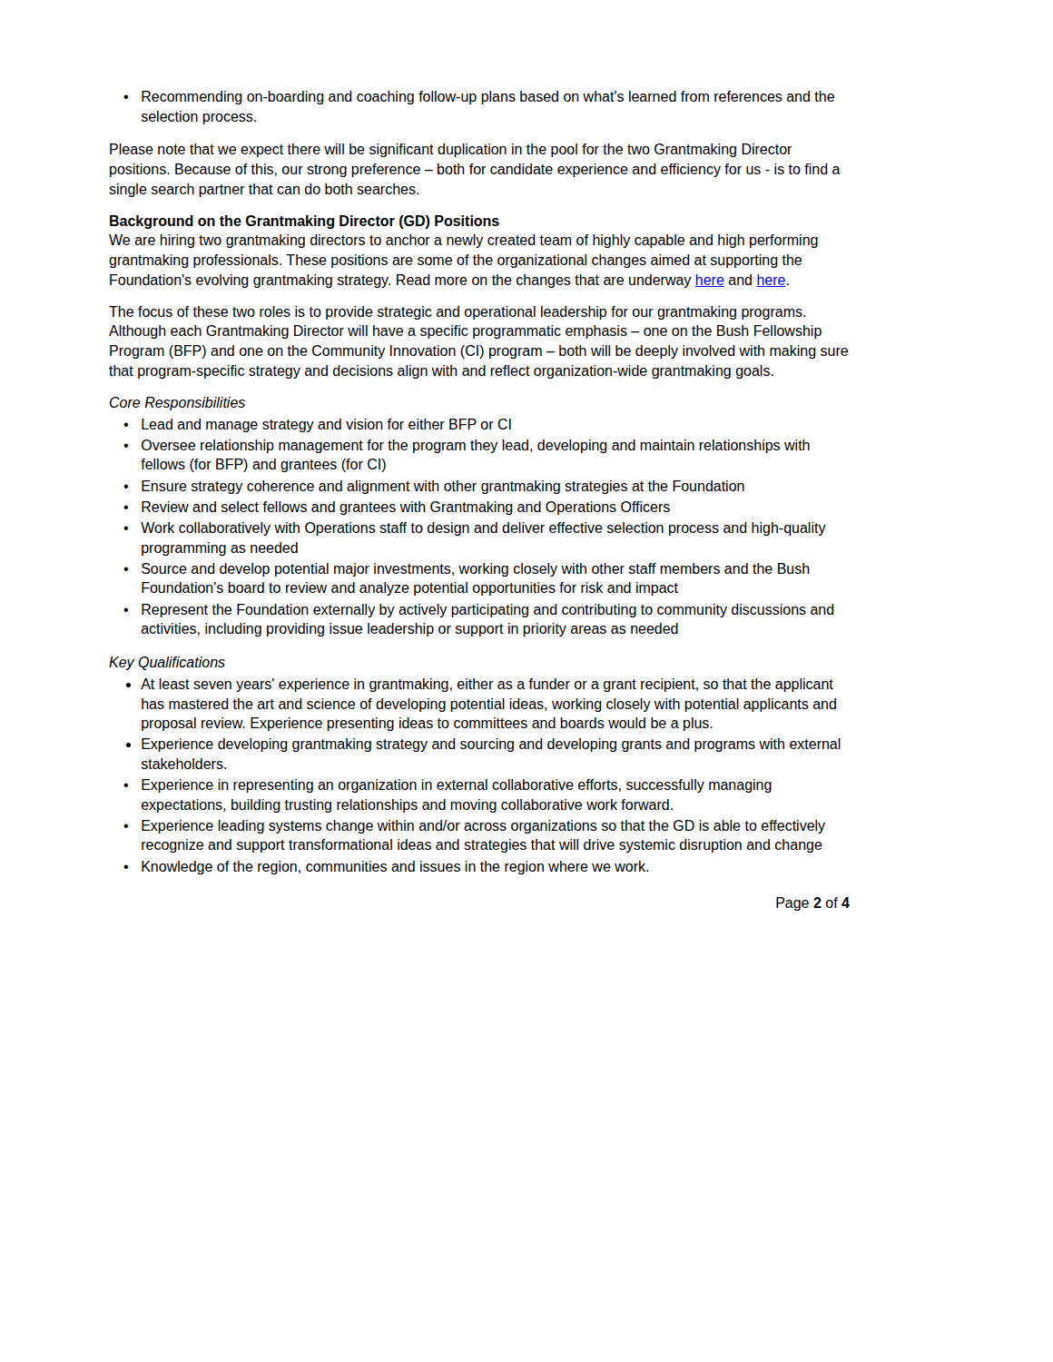Recommending on-boarding and coaching follow-up plans based on what's learned from references and the selection process.
Please note that we expect there will be significant duplication in the pool for the two Grantmaking Director positions. Because of this, our strong preference – both for candidate experience and efficiency for us - is to find a single search partner that can do both searches.
Background on the Grantmaking Director (GD) Positions
We are hiring two grantmaking directors to anchor a newly created team of highly capable and high performing grantmaking professionals. These positions are some of the organizational changes aimed at supporting the Foundation's evolving grantmaking strategy. Read more on the changes that are underway here and here.
The focus of these two roles is to provide strategic and operational leadership for our grantmaking programs. Although each Grantmaking Director will have a specific programmatic emphasis – one on the Bush Fellowship Program (BFP) and one on the Community Innovation (CI) program – both will be deeply involved with making sure that program-specific strategy and decisions align with and reflect organization-wide grantmaking goals.
Core Responsibilities
Lead and manage strategy and vision for either BFP or CI
Oversee relationship management for the program they lead, developing and maintain relationships with fellows (for BFP) and grantees (for CI)
Ensure strategy coherence and alignment with other grantmaking strategies at the Foundation
Review and select fellows and grantees with Grantmaking and Operations Officers
Work collaboratively with Operations staff to design and deliver effective selection process and high-quality programming as needed
Source and develop potential major investments, working closely with other staff members and the Bush Foundation's board to review and analyze potential opportunities for risk and impact
Represent the Foundation externally by actively participating and contributing to community discussions and activities, including providing issue leadership or support in priority areas as needed
Key Qualifications
At least seven years' experience in grantmaking, either as a funder or a grant recipient, so that the applicant has mastered the art and science of developing potential ideas, working closely with potential applicants and proposal review. Experience presenting ideas to committees and boards would be a plus.
Experience developing grantmaking strategy and sourcing and developing grants and programs with external stakeholders.
Experience in representing an organization in external collaborative efforts, successfully managing expectations, building trusting relationships and moving collaborative work forward.
Experience leading systems change within and/or across organizations so that the GD is able to effectively recognize and support transformational ideas and strategies that will drive systemic disruption and change
Knowledge of the region, communities and issues in the region where we work.
Page 2 of 4